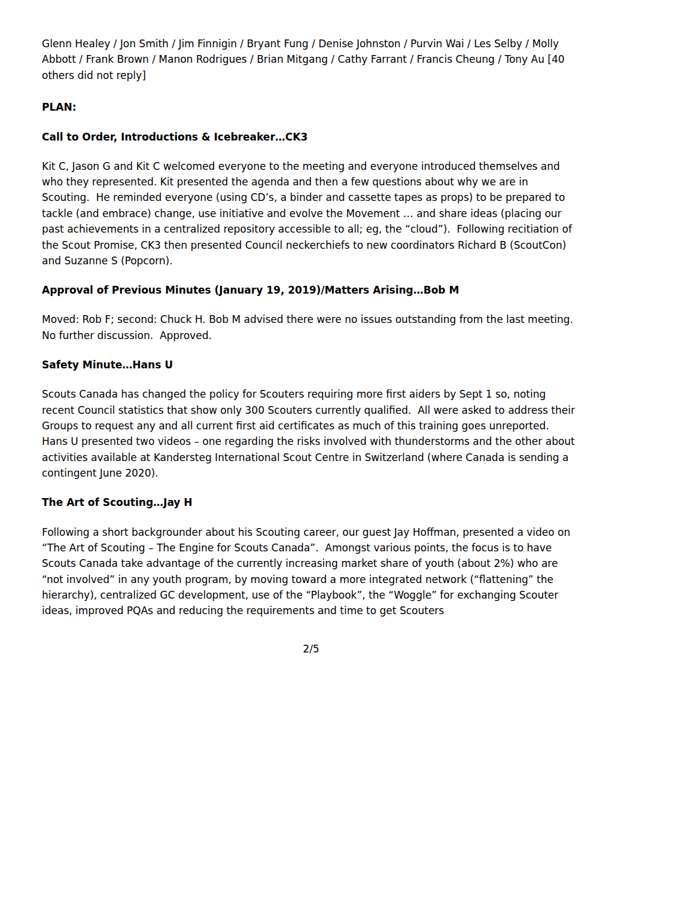Glenn Healey / Jon Smith / Jim Finnigin / Bryant Fung / Denise Johnston / Purvin Wai / Les Selby / Molly Abbott / Frank Brown / Manon Rodrigues / Brian Mitgang / Cathy Farrant / Francis Cheung / Tony Au [40 others did not reply]
PLAN:
Call to Order, Introductions & Icebreaker…CK3
Kit C, Jason G and Kit C welcomed everyone to the meeting and everyone introduced themselves and who they represented. Kit presented the agenda and then a few questions about why we are in Scouting. He reminded everyone (using CD’s, a binder and cassette tapes as props) to be prepared to tackle (and embrace) change, use initiative and evolve the Movement … and share ideas (placing our past achievements in a centralized repository accessible to all; eg, the “cloud”). Following recitiation of the Scout Promise, CK3 then presented Council neckerchiefs to new coordinators Richard B (ScoutCon) and Suzanne S (Popcorn).
Approval of Previous Minutes (January 19, 2019)/Matters Arising…Bob M
Moved: Rob F; second: Chuck H. Bob M advised there were no issues outstanding from the last meeting. No further discussion. Approved.
Safety Minute…Hans U
Scouts Canada has changed the policy for Scouters requiring more first aiders by Sept 1 so, noting recent Council statistics that show only 300 Scouters currently qualified. All were asked to address their Groups to request any and all current first aid certificates as much of this training goes unreported. Hans U presented two videos – one regarding the risks involved with thunderstorms and the other about activities available at Kandersteg International Scout Centre in Switzerland (where Canada is sending a contingent June 2020).
The Art of Scouting…Jay H
Following a short backgrounder about his Scouting career, our guest Jay Hoffman, presented a video on “The Art of Scouting – The Engine for Scouts Canada”. Amongst various points, the focus is to have Scouts Canada take advantage of the currently increasing market share of youth (about 2%) who are “not involved” in any youth program, by moving toward a more integrated network (“flattening” the hierarchy), centralized GC development, use of the “Playbook”, the “Woggle” for exchanging Scouter ideas, improved PQAs and reducing the requirements and time to get Scouters
2/5